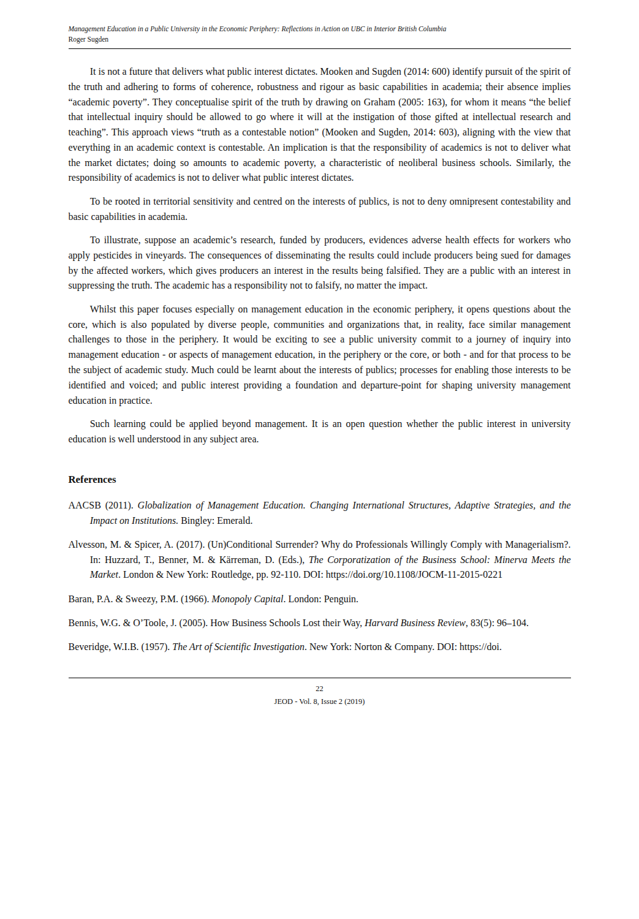Management Education in a Public University in the Economic Periphery: Reflections in Action on UBC in Interior British Columbia Roger Sugden
It is not a future that delivers what public interest dictates. Mooken and Sugden (2014: 600) identify pursuit of the spirit of the truth and adhering to forms of coherence, robustness and rigour as basic capabilities in academia; their absence implies “academic poverty”. They conceptualise spirit of the truth by drawing on Graham (2005: 163), for whom it means “the belief that intellectual inquiry should be allowed to go where it will at the instigation of those gifted at intellectual research and teaching”. This approach views “truth as a contestable notion” (Mooken and Sugden, 2014: 603), aligning with the view that everything in an academic context is contestable. An implication is that the responsibility of academics is not to deliver what the market dictates; doing so amounts to academic poverty, a characteristic of neoliberal business schools. Similarly, the responsibility of academics is not to deliver what public interest dictates.
To be rooted in territorial sensitivity and centred on the interests of publics, is not to deny omnipresent contestability and basic capabilities in academia.
To illustrate, suppose an academic’s research, funded by producers, evidences adverse health effects for workers who apply pesticides in vineyards. The consequences of disseminating the results could include producers being sued for damages by the affected workers, which gives producers an interest in the results being falsified. They are a public with an interest in suppressing the truth. The academic has a responsibility not to falsify, no matter the impact.
Whilst this paper focuses especially on management education in the economic periphery, it opens questions about the core, which is also populated by diverse people, communities and organizations that, in reality, face similar management challenges to those in the periphery. It would be exciting to see a public university commit to a journey of inquiry into management education - or aspects of management education, in the periphery or the core, or both - and for that process to be the subject of academic study. Much could be learnt about the interests of publics; processes for enabling those interests to be identified and voiced; and public interest providing a foundation and departure-point for shaping university management education in practice.
Such learning could be applied beyond management. It is an open question whether the public interest in university education is well understood in any subject area.
References
AACSB (2011). Globalization of Management Education. Changing International Structures, Adaptive Strategies, and the Impact on Institutions. Bingley: Emerald.
Alvesson, M. & Spicer, A. (2017). (Un)Conditional Surrender? Why do Professionals Willingly Comply with Managerialism?. In: Huzzard, T., Benner, M. & Kärreman, D. (Eds.), The Corporatization of the Business School: Minerva Meets the Market. London & New York: Routledge, pp. 92-110. DOI: https://doi.org/10.1108/JOCM-11-2015-0221
Baran, P.A. & Sweezy, P.M. (1966). Monopoly Capital. London: Penguin.
Bennis, W.G. & O’Toole, J. (2005). How Business Schools Lost their Way, Harvard Business Review, 83(5): 96–104.
Beveridge, W.I.B. (1957). The Art of Scientific Investigation. New York: Norton & Company. DOI: https://doi.
22 JEOD - Vol. 8, Issue 2 (2019)